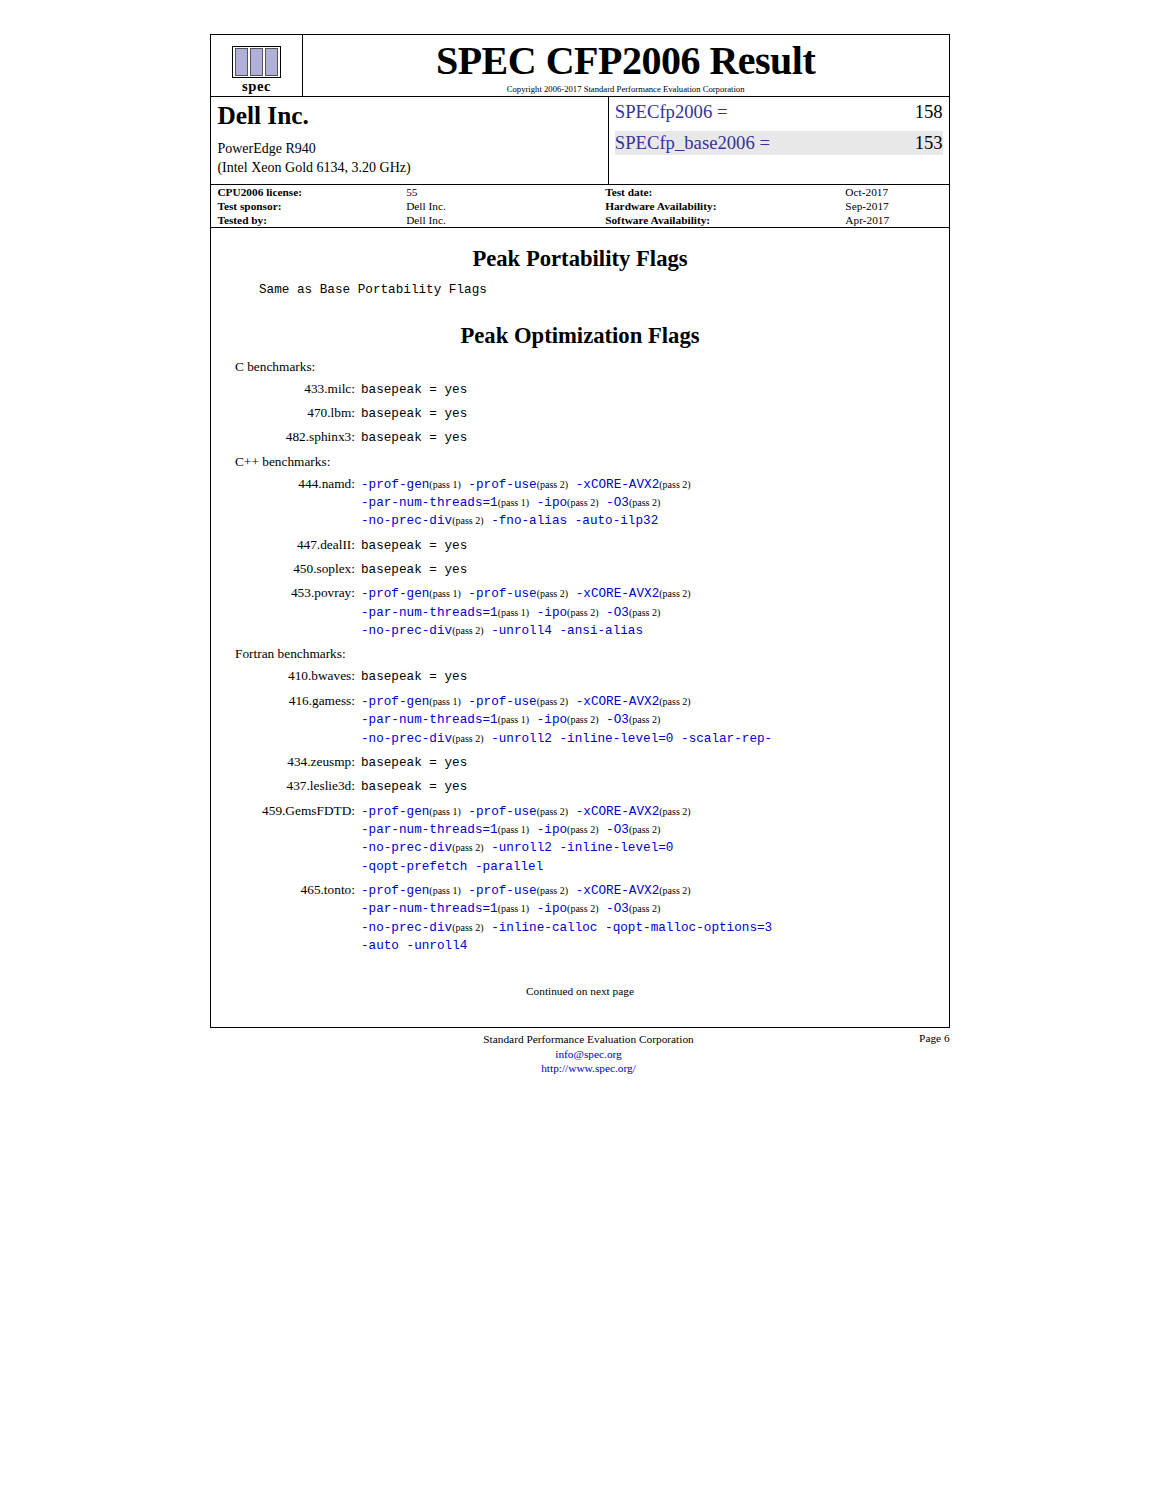spec
SPEC CFP2006 Result
Copyright 2006-2017 Standard Performance Evaluation Corporation
Dell Inc.
PowerEdge R940
(Intel Xeon Gold 6134, 3.20 GHz)
SPECfp2006 = 158
SPECfp_base2006 = 153
| CPU2006 license: | 55 | | Test date: | Oct-2017 |
| Test sponsor: | Dell Inc. | | Hardware Availability: | Sep-2017 |
| Tested by: | Dell Inc. | | Software Availability: | Apr-2017 |
Peak Portability Flags
Same as Base Portability Flags
Peak Optimization Flags
C benchmarks:
433.milc: basepeak = yes
470.lbm: basepeak = yes
482.sphinx3: basepeak = yes
C++ benchmarks:
444.namd: -prof-gen(pass 1) -prof-use(pass 2) -xCORE-AVX2(pass 2)
-par-num-threads=1(pass 1) -ipo(pass 2) -O3(pass 2)
-no-prec-div(pass 2) -fno-alias -auto-ilp32
447.dealII: basepeak = yes
450.soplex: basepeak = yes
453.povray: -prof-gen(pass 1) -prof-use(pass 2) -xCORE-AVX2(pass 2)
-par-num-threads=1(pass 1) -ipo(pass 2) -O3(pass 2)
-no-prec-div(pass 2) -unroll4 -ansi-alias
Fortran benchmarks:
410.bwaves: basepeak = yes
416.gamess: -prof-gen(pass 1) -prof-use(pass 2) -xCORE-AVX2(pass 2)
-par-num-threads=1(pass 1) -ipo(pass 2) -O3(pass 2)
-no-prec-div(pass 2) -unroll2 -inline-level=0 -scalar-rep-
434.zeusmp: basepeak = yes
437.leslie3d: basepeak = yes
459.GemsFDTD: -prof-gen(pass 1) -prof-use(pass 2) -xCORE-AVX2(pass 2)
-par-num-threads=1(pass 1) -ipo(pass 2) -O3(pass 2)
-no-prec-div(pass 2) -unroll2 -inline-level=0
-qopt-prefetch -parallel
465.tonto: -prof-gen(pass 1) -prof-use(pass 2) -xCORE-AVX2(pass 2)
-par-num-threads=1(pass 1) -ipo(pass 2) -O3(pass 2)
-no-prec-div(pass 2) -inline-calloc -qopt-malloc-options=3
-auto -unroll4
Continued on next page
Standard Performance Evaluation Corporation
info@spec.org
http://www.spec.org/
Page 6